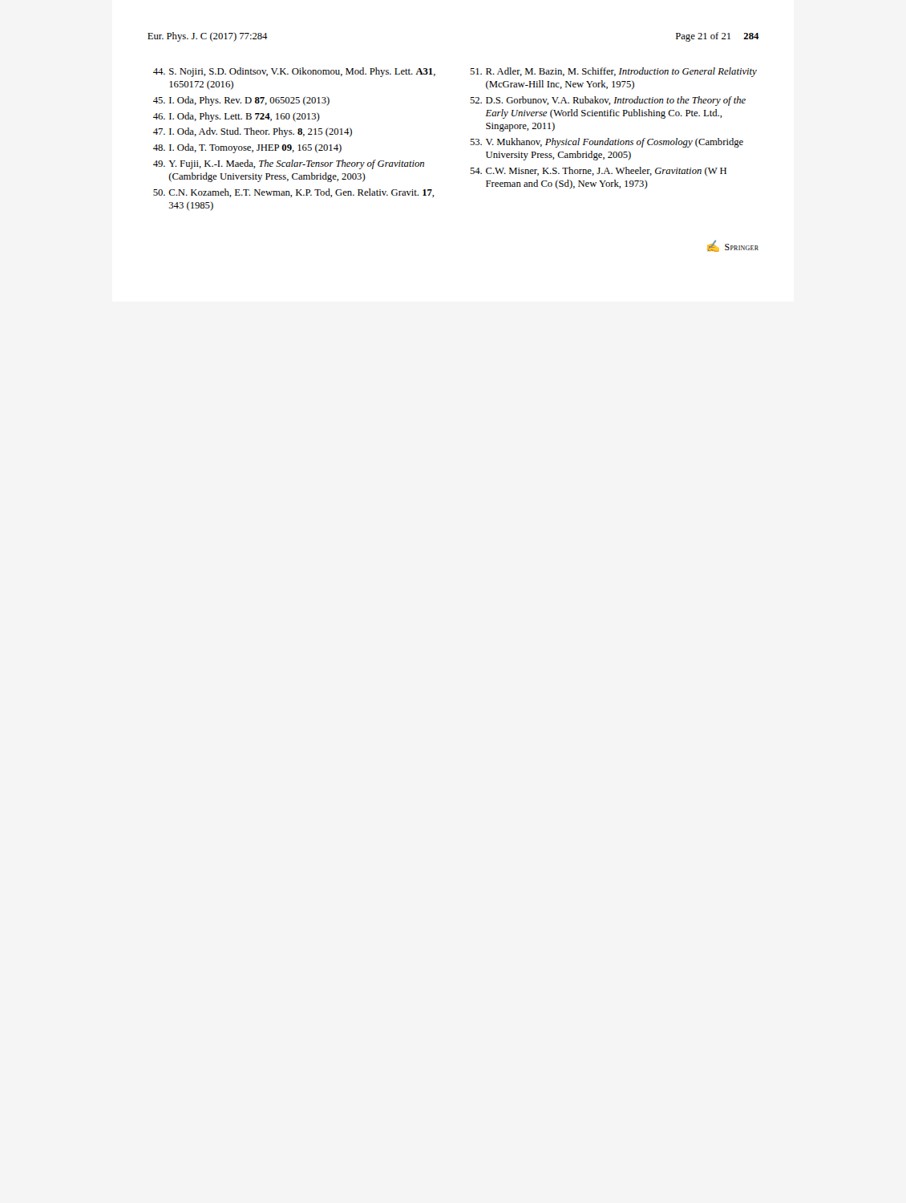Eur. Phys. J. C (2017) 77:284 Page 21 of 21284
44 S. Nojiri, S.D. Odintsov, V.K. Oikonomou, Mod. Phys. Lett. A31, 1650172 (2016)
45 I. Oda, Phys. Rev. D 87, 065025 (2013)
46 I. Oda, Phys. Lett. B 724, 160 (2013)
47 I. Oda, Adv. Stud. Theor. Phys. 8, 215 (2014)
48 I. Oda, T. Tomoyose, JHEP 09, 165 (2014)
49 Y. Fujii, K.-I. Maeda, The Scalar-Tensor Theory of Gravitation (Cambridge University Press, Cambridge, 2003)
50 C.N. Kozameh, E.T. Newman, K.P. Tod, Gen. Relativ. Gravit. 17, 343 (1985)
51 R. Adler, M. Bazin, M. Schiffer, Introduction to General Relativity (McGraw-Hill Inc, New York, 1975)
52 D.S. Gorbunov, V.A. Rubakov, Introduction to the Theory of the Early Universe (World Scientific Publishing Co. Pte. Ltd., Singapore, 2011)
53 V. Mukhanov, Physical Foundations of Cosmology (Cambridge University Press, Cambridge, 2005)
54 C.W. Misner, K.S. Thorne, J.A. Wheeler, Gravitation (W H Freeman and Co (Sd), New York, 1973)
✍Springer